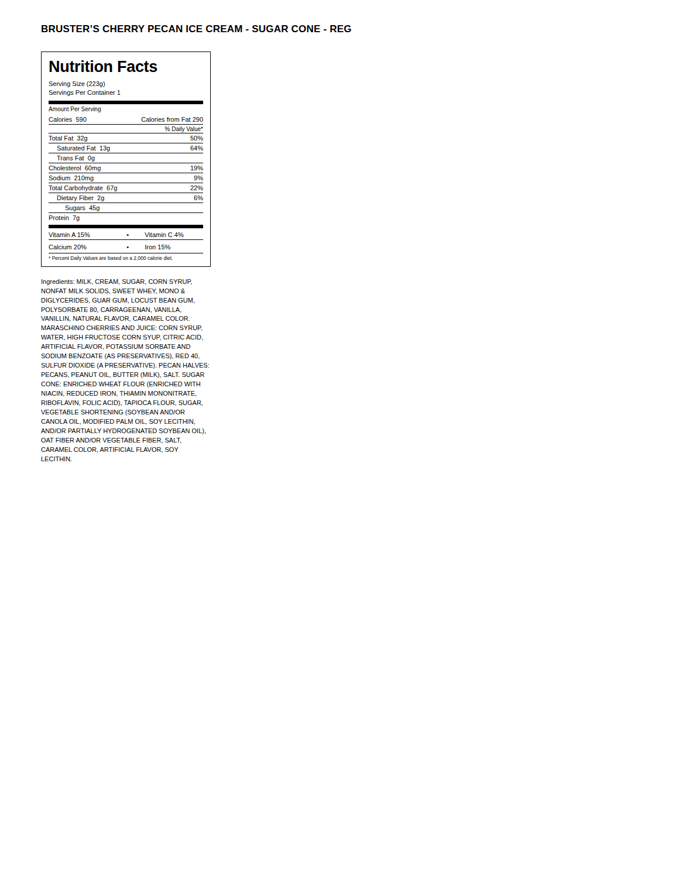BRUSTER’S CHERRY PECAN ICE CREAM - SUGAR CONE - REG
Nutrition Facts
Serving Size (223g)
Servings Per Container 1
Amount Per Serving
| Calories 590 | Calories from Fat 290 |
| | % Daily Value* |
| Total Fat 32g | 50% |
| Saturated Fat 13g | 64% |
| Trans Fat 0g | |
| Cholesterol 60mg | 19% |
| Sodium 210mg | 9% |
| Total Carbohydrate 67g | 22% |
| Dietary Fiber 2g | 6% |
| Sugars 45g | |
| Protein 7g | |
| Vitamin A 15% | • | Vitamin C 4% |
| Calcium 20% | • | Iron 15% |
* Percent Daily Values are based on a 2,000 calorie diet.
Ingredients: MILK, CREAM, SUGAR, CORN SYRUP, NONFAT MILK SOLIDS, SWEET WHEY, MONO & DIGLYCERIDES, GUAR GUM, LOCUST BEAN GUM, POLYSORBATE 80, CARRAGEENAN, VANILLA, VANILLIN, NATURAL FLAVOR, CARAMEL COLOR. MARASCHINO CHERRIES AND JUICE: CORN SYRUP, WATER, HIGH FRUCTOSE CORN SYUP, CITRIC ACID, ARTIFICIAL FLAVOR, POTASSIUM SORBATE AND SODIUM BENZOATE (AS PRESERVATIVES), RED 40, SULFUR DIOXIDE (A PRESERVATIVE). PECAN HALVES: PECANS, PEANUT OIL, BUTTER (MILK), SALT. SUGAR CONE: ENRICHED WHEAT FLOUR (ENRICHED WITH NIACIN, REDUCED IRON, THIAMIN MONONITRATE, RIBOFLAVIN, FOLIC ACID), TAPIOCA FLOUR, SUGAR, VEGETABLE SHORTENING (SOYBEAN AND/OR CANOLA OIL, MODIFIED PALM OIL, SOY LECITHIN, AND/OR PARTIALLY HYDROGENATED SOYBEAN OIL), OAT FIBER AND/OR VEGETABLE FIBER, SALT, CARAMEL COLOR, ARTIFICIAL FLAVOR, SOY LECITHIN.